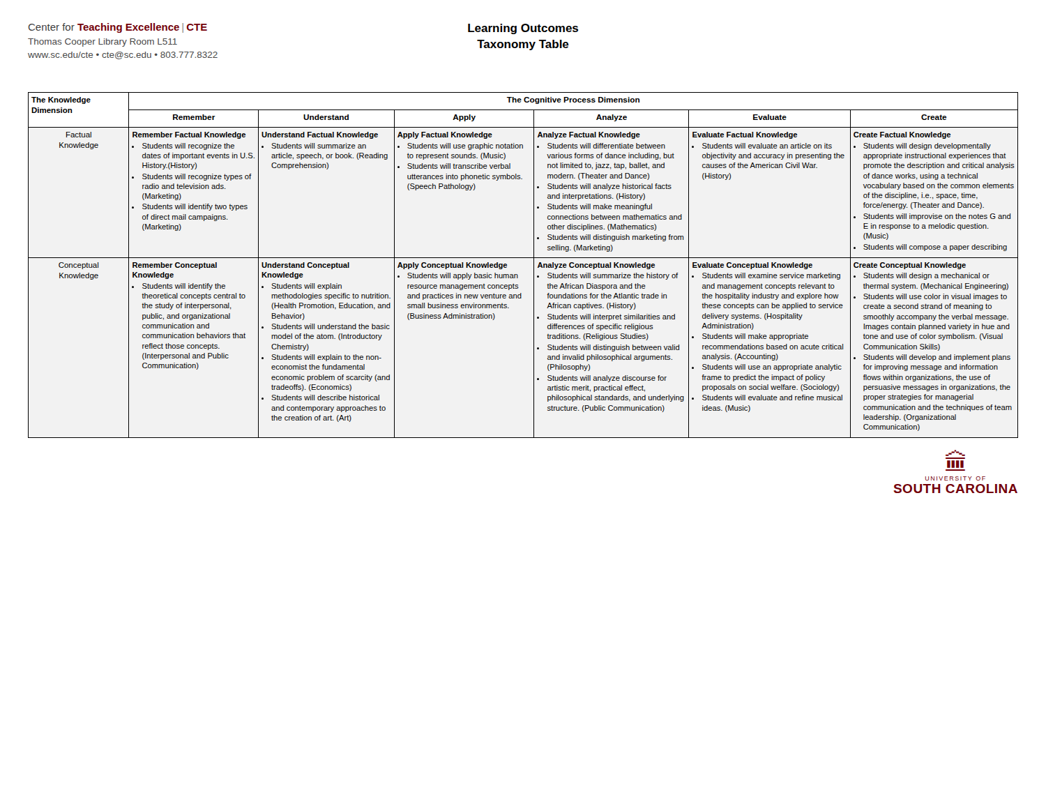Center for Teaching Excellence|CTE
Thomas Cooper Library Room L511
www.sc.edu/cte • cte@sc.edu • 803.777.8322
Learning Outcomes
Taxonomy Table
| The Knowledge Dimension | The Cognitive Process Dimension |
| --- | --- |
| Remember | Understand | Apply | Analyze | Evaluate | Create |
| Factual Knowledge | Remember Factual Knowledge Students will recognize the dates of important events in U.S. History.(History) Students will recognize types of radio and television ads. (Marketing) Students will identify two types of direct mail campaigns. (Marketing) | Understand Factual Knowledge Students will summarize an article, speech, or book. (Reading Comprehension) | Apply Factual Knowledge Students will use graphic notation to represent sounds. (Music) Students will transcribe verbal utterances into phonetic symbols. (Speech Pathology) | Analyze Factual Knowledge Students will differentiate between various forms of dance including, but not limited to, jazz, tap, ballet, and modern. (Theater and Dance) Students will analyze historical facts and interpretations. (History) Students will make meaningful connections between mathematics and other disciplines. (Mathematics) Students will distinguish marketing from selling. (Marketing) | Evaluate Factual Knowledge Students will evaluate an article on its objectivity and accuracy in presenting the causes of the American Civil War. (History) | Create Factual Knowledge Students will design developmentally appropriate instructional experiences that promote the description and critical analysis of dance works, using a technical vocabulary based on the common elements of the discipline, i.e., space, time, force/energy. (Theater and Dance). Students will improvise on the notes G and E in response to a melodic question. (Music) Students will compose a paper describing |
| Conceptual Knowledge | Remember Conceptual Knowledge Students will identify the theoretical concepts central to the study of interpersonal, public, and organizational communication and communication behaviors that reflect those concepts. (Interpersonal and Public Communication) | Understand Conceptual Knowledge Students will explain methodologies specific to nutrition. (Health Promotion, Education, and Behavior) Students will understand the basic model of the atom. (Introductory Chemistry) Students will explain to the non-economist the fundamental economic problem of scarcity (and tradeoffs). (Economics) Students will describe historical and contemporary approaches to the creation of art. (Art) | Apply Conceptual Knowledge Students will apply basic human resource management concepts and practices in new venture and small business environments. (Business Administration) | Analyze Conceptual Knowledge Students will summarize the history of the African Diaspora and the foundations for the Atlantic trade in African captives. (History) Students will interpret similarities and differences of specific religious traditions. (Religious Studies) Students will distinguish between valid and invalid philosophical arguments. (Philosophy) Students will analyze discourse for artistic merit, practical effect, philosophical standards, and underlying structure. (Public Communication) | Evaluate Conceptual Knowledge Students will examine service marketing and management concepts relevant to the hospitality industry and explore how these concepts can be applied to service delivery systems. (Hospitality Administration) Students will make appropriate recommendations based on acute critical analysis. (Accounting) Students will use an appropriate analytic frame to predict the impact of policy proposals on social welfare. (Sociology) Students will evaluate and refine musical ideas. (Music) | Create Conceptual Knowledge Students will design a mechanical or thermal system. (Mechanical Engineering) Students will use color in visual images to create a second strand of meaning to smoothly accompany the verbal message. Images contain planned variety in hue and tone and use of color symbolism. (Visual Communication Skills) Students will develop and implement plans for improving message and information flows within organizations, the use of persuasive messages in organizations, the proper strategies for managerial communication and the techniques of team leadership. (Organizational Communication) |
🏛 UNIVERSITY OF SOUTH CAROLINA